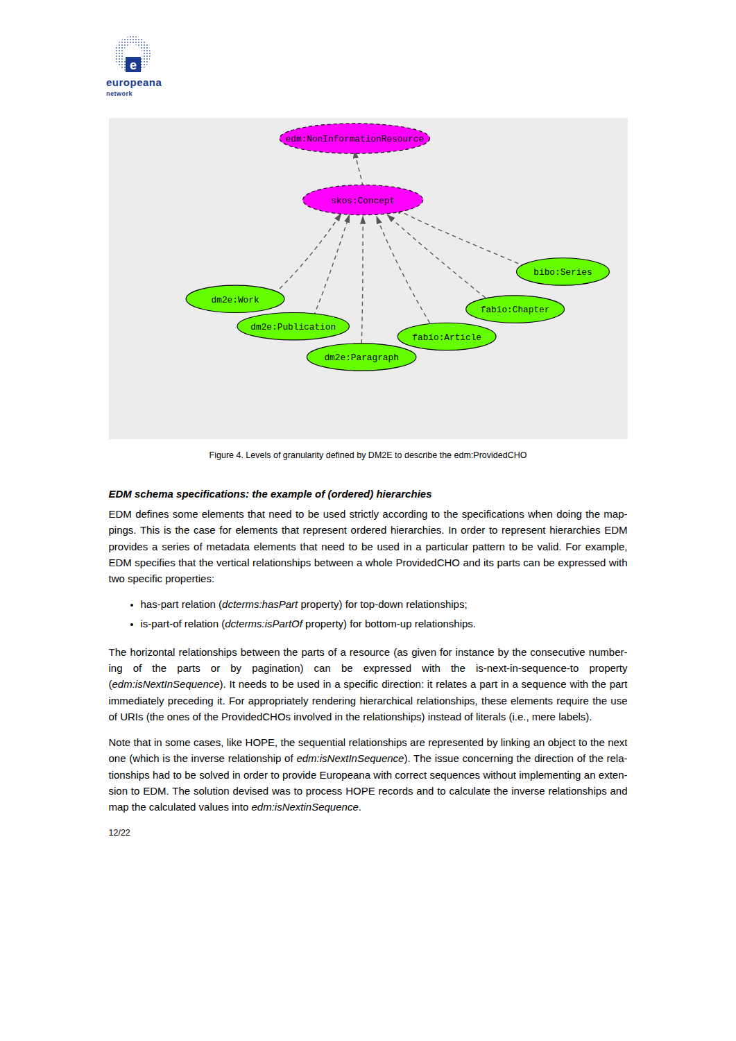e europeana network
edm:NonInformationResource skos:Concept dm2e:Work dm2e:Publication dm2e:Paragraph fabio:Article fabio:Chapter bibo:Series
Figure 4. Levels of granularity defined by DM2E to describe the edm:ProvidedCHO
EDM schema specifications: the example of (ordered) hierarchies
EDM defines some elements that need to be used strictly according to the specifications when doing the mappings. This is the case for elements that represent ordered hierarchies. In order to represent hierarchies EDM provides a series of metadata elements that need to be used in a particular pattern to be valid. For example, EDM specifies that the vertical relationships between a whole ProvidedCHO and its parts can be expressed with two specific properties:
has-part relation (dcterms:hasPart property) for top-down relationships;
is-part-of relation (dcterms:isPartOf property) for bottom-up relationships.
The horizontal relationships between the parts of a resource (as given for instance by the consecutive numbering of the parts or by pagination) can be expressed with the is-next-in-sequence-to property (edm:isNextInSequence). It needs to be used in a specific direction: it relates a part in a sequence with the part immediately preceding it. For appropriately rendering hierarchical relationships, these elements require the use of URIs (the ones of the ProvidedCHOs involved in the relationships) instead of literals (i.e., mere labels).
Note that in some cases, like HOPE, the sequential relationships are represented by linking an object to the next one (which is the inverse relationship of edm:isNextInSequence). The issue concerning the direction of the relationships had to be solved in order to provide Europeana with correct sequences without implementing an extension to EDM. The solution devised was to process HOPE records and to calculate the inverse relationships and map the calculated values into edm:isNextinSequence.
12/22